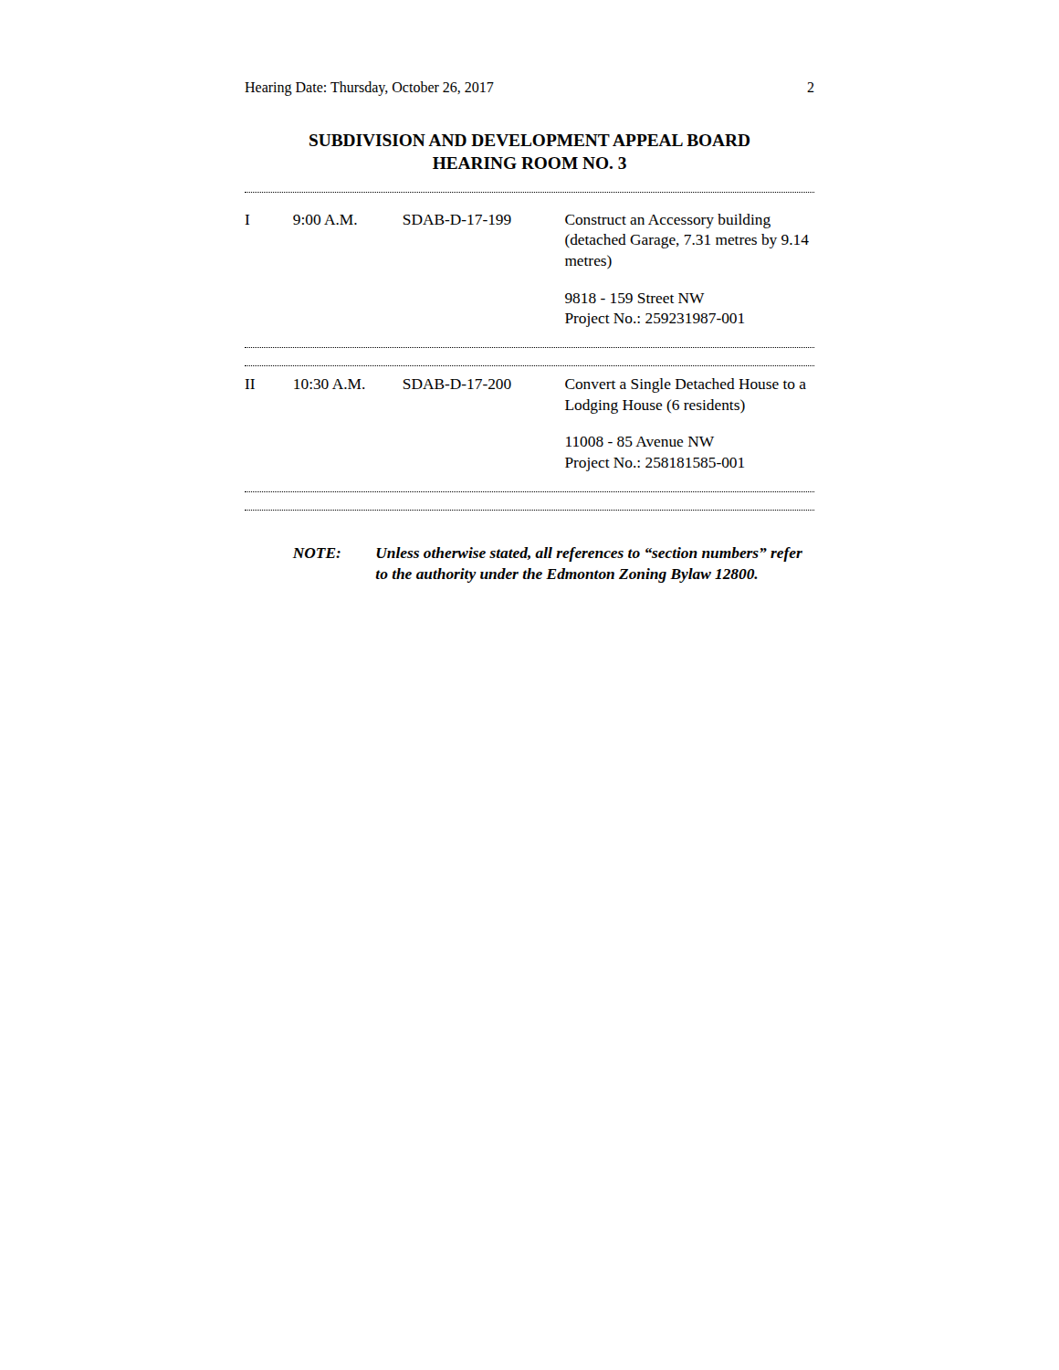Hearing Date: Thursday, October 26, 2017 2
SUBDIVISION AND DEVELOPMENT APPEAL BOARDHEARING ROOM NO. 3
| I | 9:00 A.M. | SDAB-D-17-199 | Construct an Accessory building (detached Garage, 7.31 metres by 9.14 metres) 9818 - 159 Street NW Project No.: 259231987-001 |
| II | 10:30 A.M. | SDAB-D-17-200 | Convert a Single Detached House to a Lodging House (6 residents) 11008 - 85 Avenue NW Project No.: 258181585-001 |
NOTE:
Unless otherwise stated, all references to “section numbers” refer to the authority under the Edmonton Zoning Bylaw 12800.